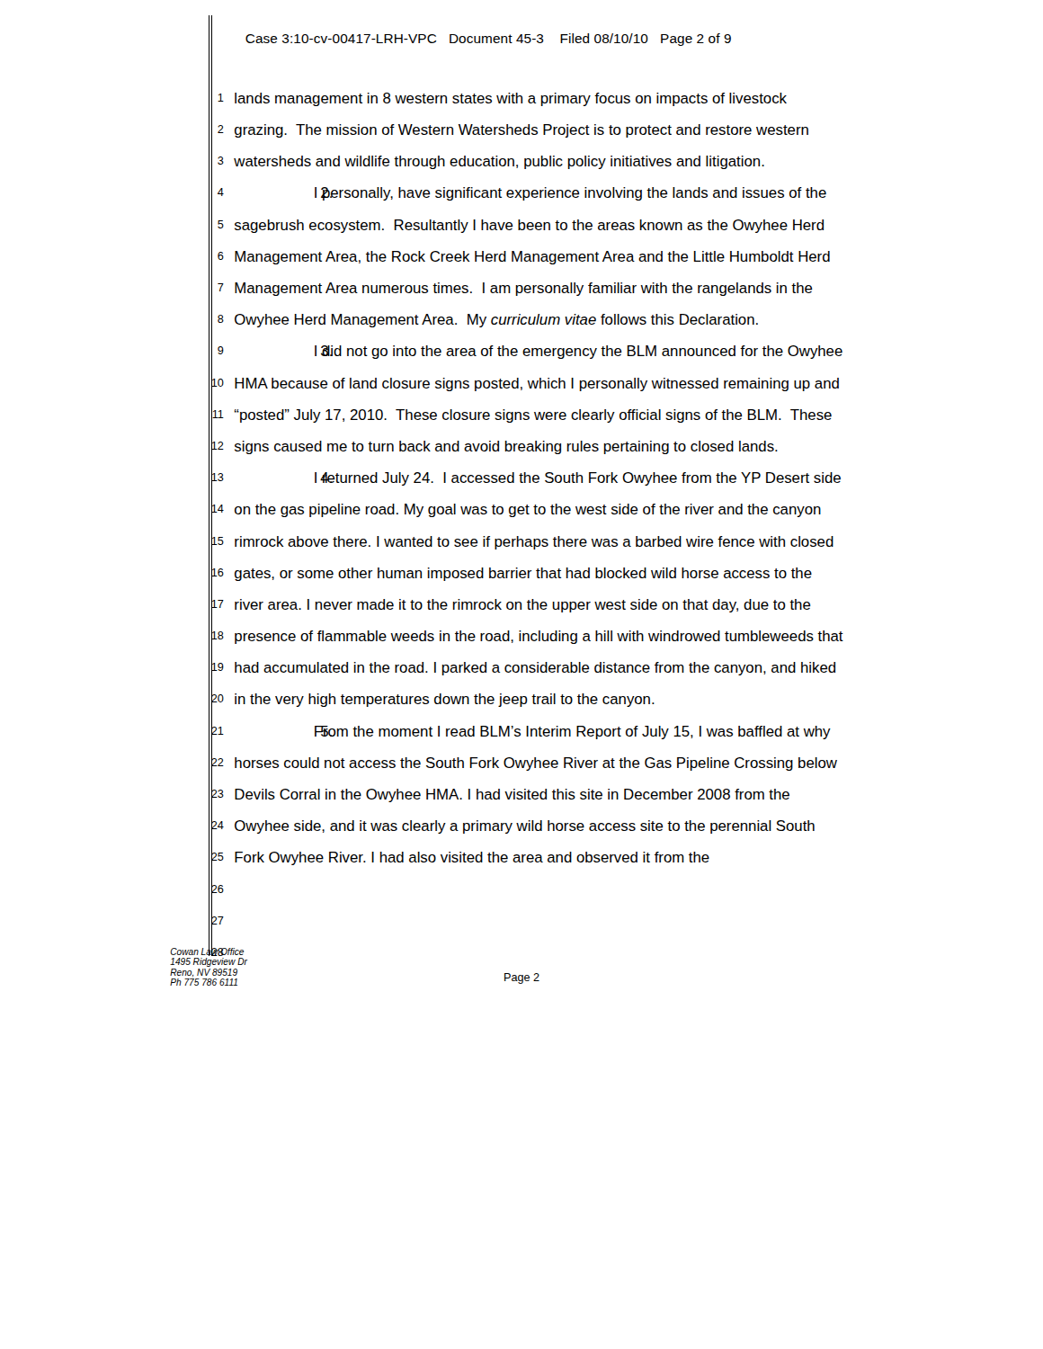Case 3:10-cv-00417-LRH-VPC Document 45-3 Filed 08/10/10 Page 2 of 9
1
2
3
4
5
6
7
8
9
10
11
12
13
14
15
16
17
18
19
20
21
22
23
24
25
26
27
28
lands management in 8 western states with a primary focus on impacts of livestock grazing. The mission of Western Watersheds Project is to protect and restore western watersheds and wildlife through education, public policy initiatives and litigation.
2. I personally, have significant experience involving the lands and issues of the sagebrush ecosystem. Resultantly I have been to the areas known as the Owyhee Herd Management Area, the Rock Creek Herd Management Area and the Little Humboldt Herd Management Area numerous times. I am personally familiar with the rangelands in the Owyhee Herd Management Area. My curriculum vitae follows this Declaration.
3. I did not go into the area of the emergency the BLM announced for the Owyhee HMA because of land closure signs posted, which I personally witnessed remaining up and “posted” July 17, 2010. These closure signs were clearly official signs of the BLM. These signs caused me to turn back and avoid breaking rules pertaining to closed lands.
4. I returned July 24. I accessed the South Fork Owyhee from the YP Desert side on the gas pipeline road. My goal was to get to the west side of the river and the canyon rimrock above there. I wanted to see if perhaps there was a barbed wire fence with closed gates, or some other human imposed barrier that had blocked wild horse access to the river area. I never made it to the rimrock on the upper west side on that day, due to the presence of flammable weeds in the road, including a hill with windrowed tumbleweeds that had accumulated in the road. I parked a considerable distance from the canyon, and hiked in the very high temperatures down the jeep trail to the canyon.
5. From the moment I read BLM’s Interim Report of July 15, I was baffled at why horses could not access the South Fork Owyhee River at the Gas Pipeline Crossing below Devils Corral in the Owyhee HMA. I had visited this site in December 2008 from the Owyhee side, and it was clearly a primary wild horse access site to the perennial South Fork Owyhee River. I had also visited the area and observed it from the
Cowan Law Office
1495 Ridgeview Dr
Reno, NV 89519
Ph 775 786 6111
Page 2